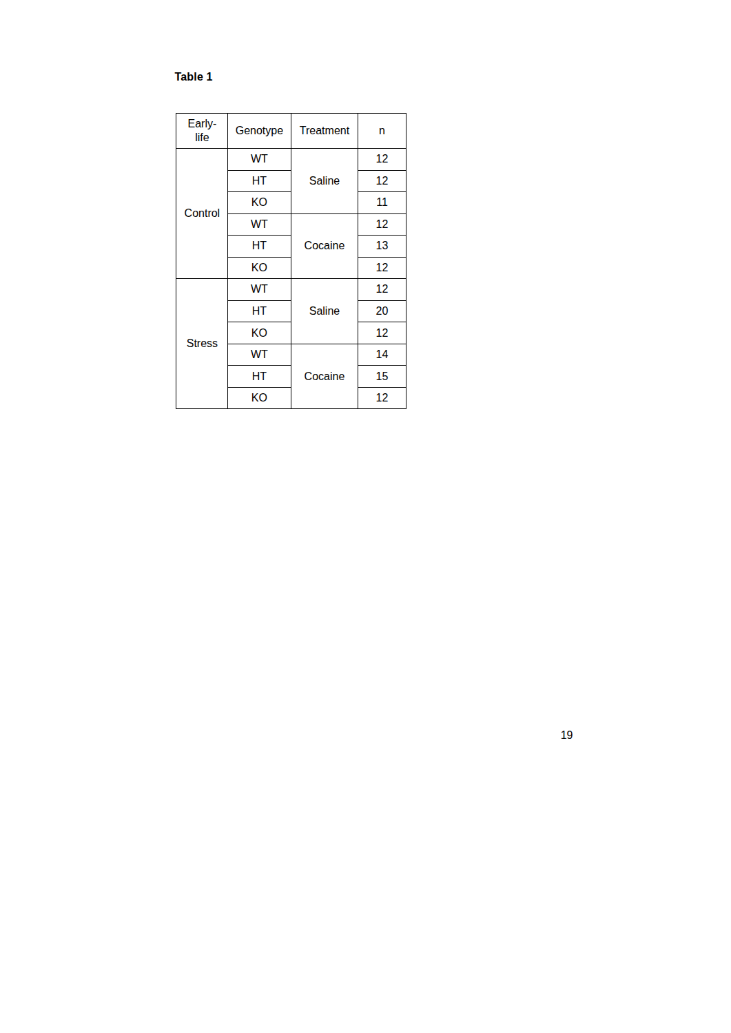Table 1
| Early- life | Genotype | Treatment | n |
| Control | WT | Saline | 12 |
| HT | 12 |
| KO | 11 |
| WT | Cocaine | 12 |
| HT | 13 |
| KO | 12 |
| Stress | WT | Saline | 12 |
| HT | 20 |
| KO | 12 |
| WT | Cocaine | 14 |
| HT | 15 |
| KO | 12 |
19